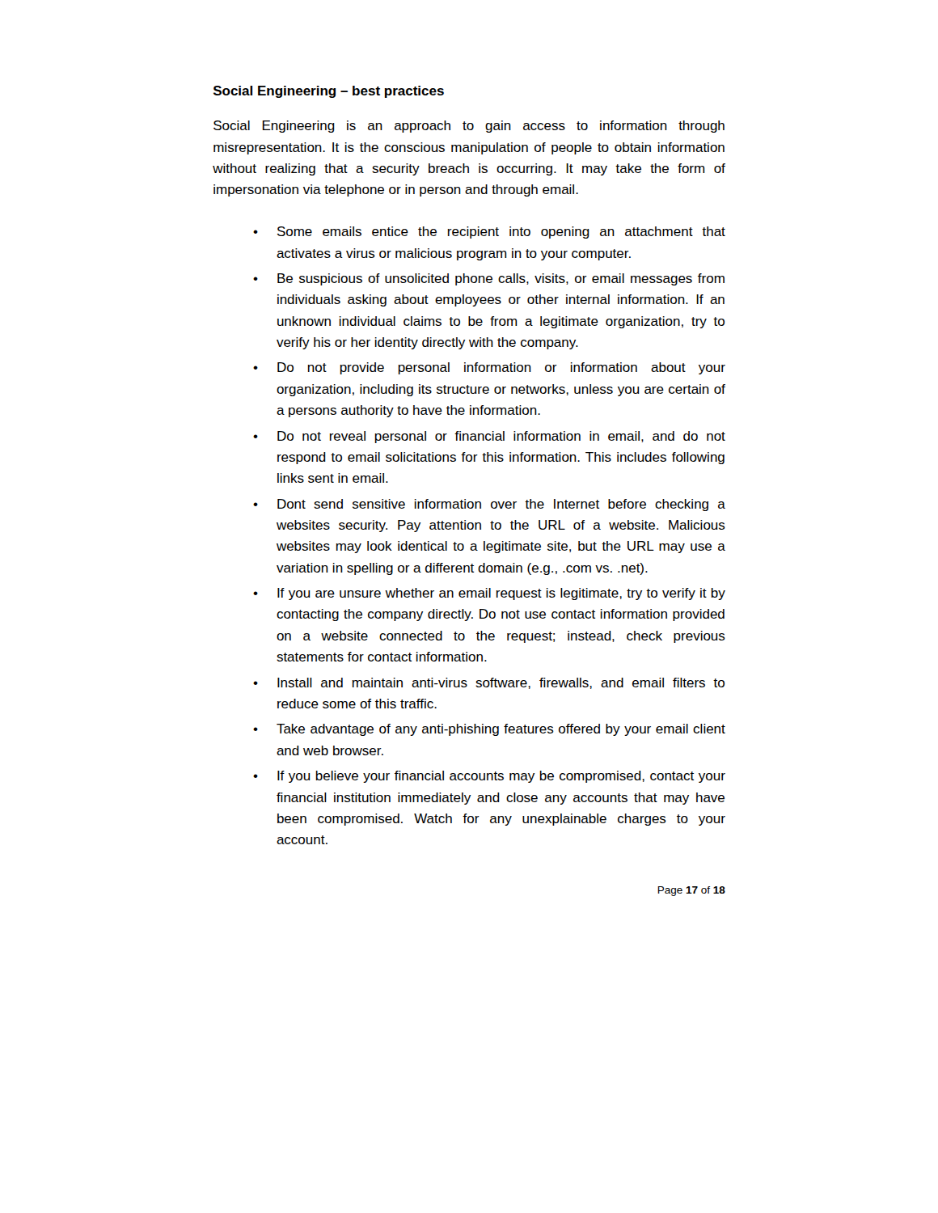Social Engineering – best practices
Social Engineering is an approach to gain access to information through misrepresentation. It is the conscious manipulation of people to obtain information without realizing that a security breach is occurring. It may take the form of impersonation via telephone or in person and through email.
Some emails entice the recipient into opening an attachment that activates a virus or malicious program in to your computer.
Be suspicious of unsolicited phone calls, visits, or email messages from individuals asking about employees or other internal information. If an unknown individual claims to be from a legitimate organization, try to verify his or her identity directly with the company.
Do not provide personal information or information about your organization, including its structure or networks, unless you are certain of a persons authority to have the information.
Do not reveal personal or financial information in email, and do not respond to email solicitations for this information. This includes following links sent in email.
Dont send sensitive information over the Internet before checking a websites security. Pay attention to the URL of a website. Malicious websites may look identical to a legitimate site, but the URL may use a variation in spelling or a different domain (e.g., .com vs. .net).
If you are unsure whether an email request is legitimate, try to verify it by contacting the company directly. Do not use contact information provided on a website connected to the request; instead, check previous statements for contact information.
Install and maintain anti-virus software, firewalls, and email filters to reduce some of this traffic.
Take advantage of any anti-phishing features offered by your email client and web browser.
If you believe your financial accounts may be compromised, contact your financial institution immediately and close any accounts that may have been compromised. Watch for any unexplainable charges to your account.
Page 17 of 18